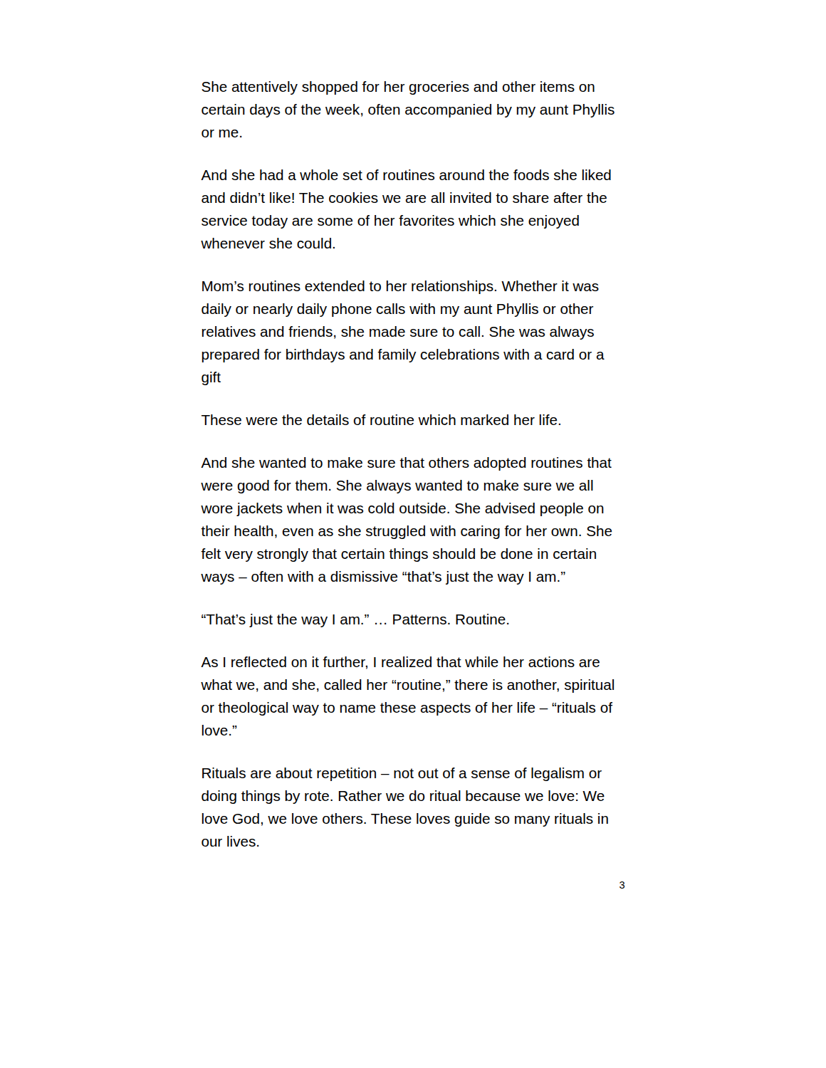She attentively shopped for her groceries and other items on certain days of the week, often accompanied by my aunt Phyllis or me.
And she had a whole set of routines around the foods she liked and didn’t like! The cookies we are all invited to share after the service today are some of her favorites which she enjoyed whenever she could.
Mom’s routines extended to her relationships. Whether it was daily or nearly daily phone calls with my aunt Phyllis or other relatives and friends, she made sure to call. She was always prepared for birthdays and family celebrations with a card or a gift
These were the details of routine which marked her life.
And she wanted to make sure that others adopted routines that were good for them. She always wanted to make sure we all wore jackets when it was cold outside. She advised people on their health, even as she struggled with caring for her own. She felt very strongly that certain things should be done in certain ways – often with a dismissive “that’s just the way I am.”
“That’s just the way I am.” … Patterns. Routine.
As I reflected on it further, I realized that while her actions are what we, and she, called her “routine,” there is another, spiritual or theological way to name these aspects of her life – “rituals of love.”
Rituals are about repetition – not out of a sense of legalism or doing things by rote. Rather we do ritual because we love: We love God, we love others. These loves guide so many rituals in our lives.
3